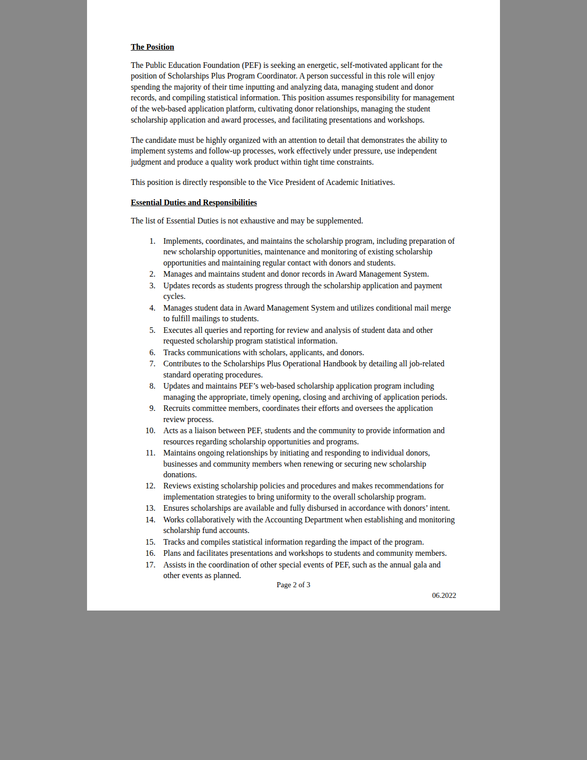The Position
The Public Education Foundation (PEF) is seeking an energetic, self-motivated applicant for the position of Scholarships Plus Program Coordinator. A person successful in this role will enjoy spending the majority of their time inputting and analyzing data, managing student and donor records, and compiling statistical information. This position assumes responsibility for management of the web-based application platform, cultivating donor relationships, managing the student scholarship application and award processes, and facilitating presentations and workshops.
The candidate must be highly organized with an attention to detail that demonstrates the ability to implement systems and follow-up processes, work effectively under pressure, use independent judgment and produce a quality work product within tight time constraints.
This position is directly responsible to the Vice President of Academic Initiatives.
Essential Duties and Responsibilities
The list of Essential Duties is not exhaustive and may be supplemented.
Implements, coordinates, and maintains the scholarship program, including preparation of new scholarship opportunities, maintenance and monitoring of existing scholarship opportunities and maintaining regular contact with donors and students.
Manages and maintains student and donor records in Award Management System.
Updates records as students progress through the scholarship application and payment cycles.
Manages student data in Award Management System and utilizes conditional mail merge to fulfill mailings to students.
Executes all queries and reporting for review and analysis of student data and other requested scholarship program statistical information.
Tracks communications with scholars, applicants, and donors.
Contributes to the Scholarships Plus Operational Handbook by detailing all job-related standard operating procedures.
Updates and maintains PEF’s web-based scholarship application program including managing the appropriate, timely opening, closing and archiving of application periods.
Recruits committee members, coordinates their efforts and oversees the application review process.
Acts as a liaison between PEF, students and the community to provide information and resources regarding scholarship opportunities and programs.
Maintains ongoing relationships by initiating and responding to individual donors, businesses and community members when renewing or securing new scholarship donations.
Reviews existing scholarship policies and procedures and makes recommendations for implementation strategies to bring uniformity to the overall scholarship program.
Ensures scholarships are available and fully disbursed in accordance with donors’ intent.
Works collaboratively with the Accounting Department when establishing and monitoring scholarship fund accounts.
Tracks and compiles statistical information regarding the impact of the program.
Plans and facilitates presentations and workshops to students and community members.
Assists in the coordination of other special events of PEF, such as the annual gala and other events as planned.
Page 2 of 3 06.2022